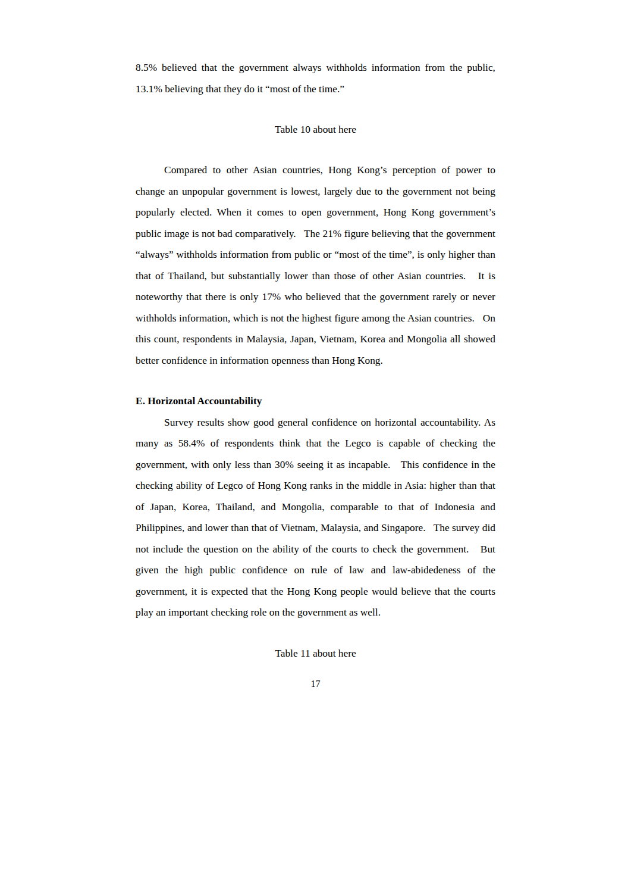8.5% believed that the government always withholds information from the public, 13.1% believing that they do it “most of the time.”
Table 10 about here
Compared to other Asian countries, Hong Kong’s perception of power to change an unpopular government is lowest, largely due to the government not being popularly elected. When it comes to open government, Hong Kong government’s public image is not bad comparatively. The 21% figure believing that the government “always” withholds information from public or “most of the time”, is only higher than that of Thailand, but substantially lower than those of other Asian countries. It is noteworthy that there is only 17% who believed that the government rarely or never withholds information, which is not the highest figure among the Asian countries. On this count, respondents in Malaysia, Japan, Vietnam, Korea and Mongolia all showed better confidence in information openness than Hong Kong.
E. Horizontal Accountability
Survey results show good general confidence on horizontal accountability. As many as 58.4% of respondents think that the Legco is capable of checking the government, with only less than 30% seeing it as incapable. This confidence in the checking ability of Legco of Hong Kong ranks in the middle in Asia: higher than that of Japan, Korea, Thailand, and Mongolia, comparable to that of Indonesia and Philippines, and lower than that of Vietnam, Malaysia, and Singapore. The survey did not include the question on the ability of the courts to check the government. But given the high public confidence on rule of law and law-abidedeness of the government, it is expected that the Hong Kong people would believe that the courts play an important checking role on the government as well.
Table 11 about here
17